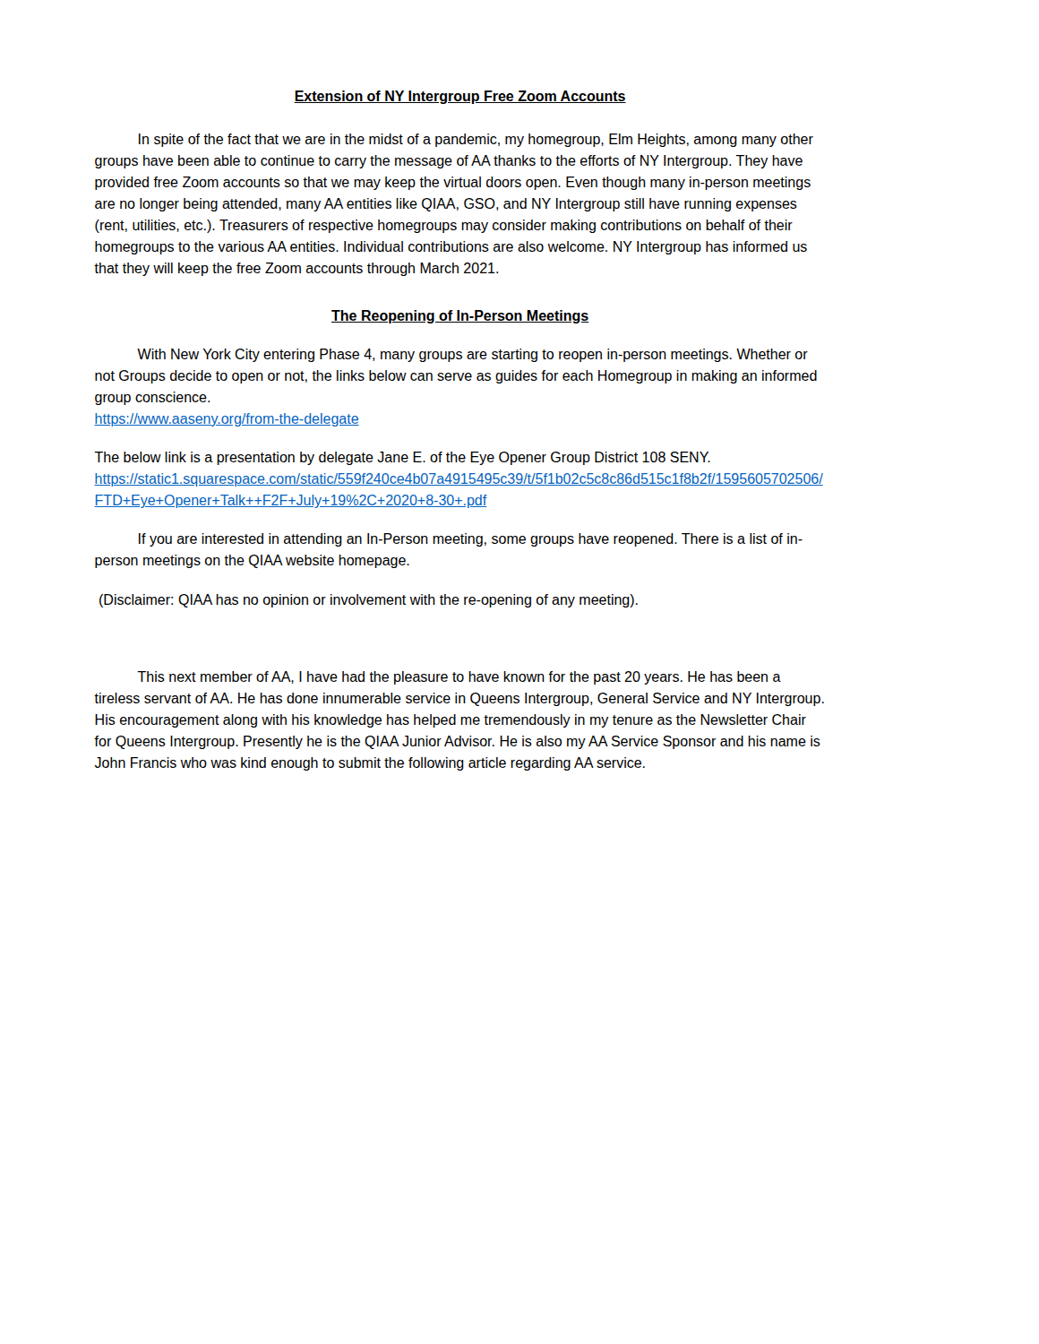Extension of NY Intergroup Free Zoom Accounts
In spite of the fact that we are in the midst of a pandemic, my homegroup, Elm Heights, among many other groups have been able to continue to carry the message of AA thanks to the efforts of NY Intergroup. They have provided free Zoom accounts so that we may keep the virtual doors open. Even though many in-person meetings are no longer being attended, many AA entities like QIAA, GSO, and NY Intergroup still have running expenses (rent, utilities, etc.). Treasurers of respective homegroups may consider making contributions on behalf of their homegroups to the various AA entities. Individual contributions are also welcome. NY Intergroup has informed us that they will keep the free Zoom accounts through March 2021.
The Reopening of In-Person Meetings
With New York City entering Phase 4, many groups are starting to reopen in-person meetings. Whether or not Groups decide to open or not, the links below can serve as guides for each Homegroup in making an informed group conscience.
https://www.aaseny.org/from-the-delegate
The below link is a presentation by delegate Jane E. of the Eye Opener Group District 108 SENY.
https://static1.squarespace.com/static/559f240ce4b07a4915495c39/t/5f1b02c5c8c86d515c1f8b2f/1595605702506/FTD+Eye+Opener+Talk++F2F+July+19%2C+2020+8-30+.pdf
If you are interested in attending an In-Person meeting, some groups have reopened. There is a list of in-person meetings on the QIAA website homepage.
(Disclaimer: QIAA has no opinion or involvement with the re-opening of any meeting).
This next member of AA, I have had the pleasure to have known for the past 20 years. He has been a tireless servant of AA. He has done innumerable service in Queens Intergroup, General Service and NY Intergroup. His encouragement along with his knowledge has helped me tremendously in my tenure as the Newsletter Chair for Queens Intergroup. Presently he is the QIAA Junior Advisor. He is also my AA Service Sponsor and his name is John Francis who was kind enough to submit the following article regarding AA service.